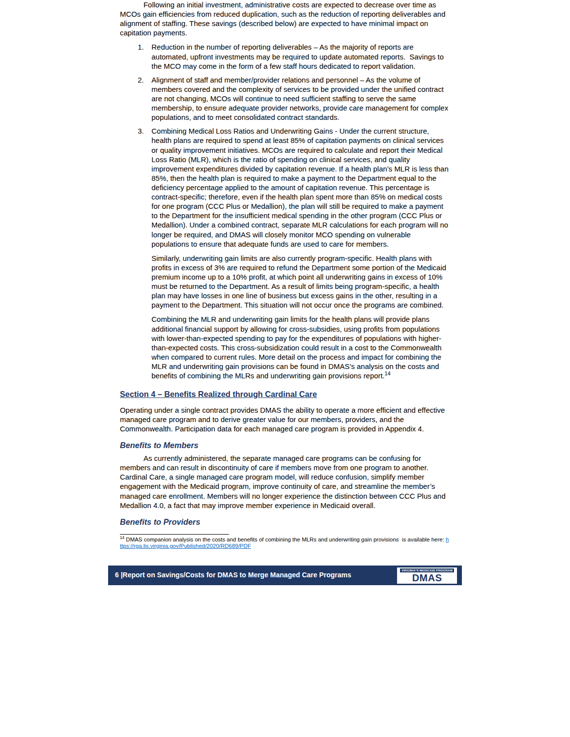Following an initial investment, administrative costs are expected to decrease over time as MCOs gain efficiencies from reduced duplication, such as the reduction of reporting deliverables and alignment of staffing. These savings (described below) are expected to have minimal impact on capitation payments.
Reduction in the number of reporting deliverables – As the majority of reports are automated, upfront investments may be required to update automated reports. Savings to the MCO may come in the form of a few staff hours dedicated to report validation.
Alignment of staff and member/provider relations and personnel – As the volume of members covered and the complexity of services to be provided under the unified contract are not changing, MCOs will continue to need sufficient staffing to serve the same membership, to ensure adequate provider networks, provide care management for complex populations, and to meet consolidated contract standards.
Combining Medical Loss Ratios and Underwriting Gains - Under the current structure, health plans are required to spend at least 85% of capitation payments on clinical services or quality improvement initiatives. MCOs are required to calculate and report their Medical Loss Ratio (MLR), which is the ratio of spending on clinical services, and quality improvement expenditures divided by capitation revenue. If a health plan’s MLR is less than 85%, then the health plan is required to make a payment to the Department equal to the deficiency percentage applied to the amount of capitation revenue. This percentage is contract-specific; therefore, even if the health plan spent more than 85% on medical costs for one program (CCC Plus or Medallion), the plan will still be required to make a payment to the Department for the insufficient medical spending in the other program (CCC Plus or Medallion). Under a combined contract, separate MLR calculations for each program will no longer be required, and DMAS will closely monitor MCO spending on vulnerable populations to ensure that adequate funds are used to care for members.
Similarly, underwriting gain limits are also currently program-specific. Health plans with profits in excess of 3% are required to refund the Department some portion of the Medicaid premium income up to a 10% profit, at which point all underwriting gains in excess of 10% must be returned to the Department. As a result of limits being program-specific, a health plan may have losses in one line of business but excess gains in the other, resulting in a payment to the Department. This situation will not occur once the programs are combined.
Combining the MLR and underwriting gain limits for the health plans will provide plans additional financial support by allowing for cross-subsidies, using profits from populations with lower-than-expected spending to pay for the expenditures of populations with higher-than-expected costs. This cross-subsidization could result in a cost to the Commonwealth when compared to current rules. More detail on the process and impact for combining the MLR and underwriting gain provisions can be found in DMAS’s analysis on the costs and benefits of combining the MLRs and underwriting gain provisions report.14
Section 4 – Benefits Realized through Cardinal Care
Operating under a single contract provides DMAS the ability to operate a more efficient and effective managed care program and to derive greater value for our members, providers, and the Commonwealth. Participation data for each managed care program is provided in Appendix 4.
Benefits to Members
As currently administered, the separate managed care programs can be confusing for members and can result in discontinuity of care if members move from one program to another. Cardinal Care, a single managed care program model, will reduce confusion, simplify member engagement with the Medicaid program, improve continuity of care, and streamline the member’s managed care enrollment. Members will no longer experience the distinction between CCC Plus and Medallion 4.0, a fact that may improve member experience in Medicaid overall.
Benefits to Providers
14 DMAS companion analysis on the costs and benefits of combining the MLRs and underwriting gain provisions is available here: https://rga.lis.virginia.gov/Published/2020/RD689/PDF
6 |Report on Savings/Costs for DMAS to Merge Managed Care Programs
VIRGINIA'S MEDICAID PROGRAM
DMAS